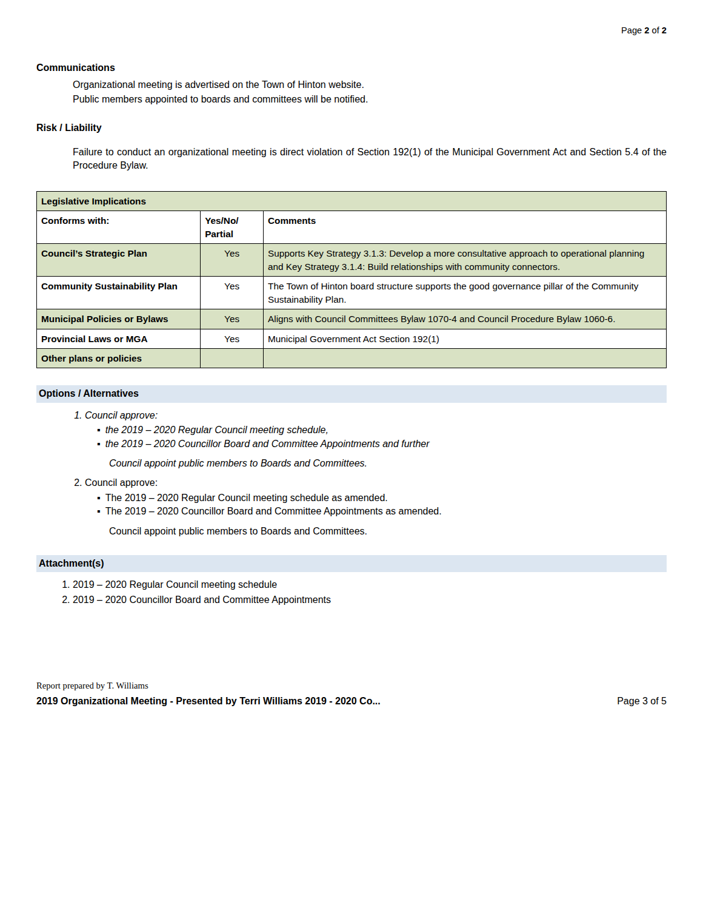Page 2 of 2
Communications
Organizational meeting is advertised on the Town of Hinton website.
Public members appointed to boards and committees will be notified.
Risk / Liability
Failure to conduct an organizational meeting is direct violation of Section 192(1) of the Municipal Government Act and Section 5.4 of the Procedure Bylaw.
| Legislative Implications |
| --- |
| Conforms with: | Yes/No/ Partial | Comments |
| Council’s Strategic Plan | Yes | Supports Key Strategy 3.1.3: Develop a more consultative approach to operational planning and Key Strategy 3.1.4: Build relationships with community connectors. |
| Community Sustainability Plan | Yes | The Town of Hinton board structure supports the good governance pillar of the Community Sustainability Plan. |
| Municipal Policies or Bylaws | Yes | Aligns with Council Committees Bylaw 1070-4 and Council Procedure Bylaw 1060-6. |
| Provincial Laws or MGA | Yes | Municipal Government Act Section 192(1) |
| Other plans or policies | | |
Options / Alternatives
Council approve:
the 2019 – 2020 Regular Council meeting schedule,
the 2019 – 2020 Councillor Board and Committee Appointments and further
Council appoint public members to Boards and Committees.
Council approve:
The 2019 – 2020 Regular Council meeting schedule as amended.
The 2019 – 2020 Councillor Board and Committee Appointments as amended.
Council appoint public members to Boards and Committees.
Attachment(s)
2019 – 2020 Regular Council meeting schedule
2019 – 2020 Councillor Board and Committee Appointments
Report prepared by T. Williams
2019 Organizational Meeting - Presented by Terri Williams 2019 - 2020 Co... Page 3 of 5